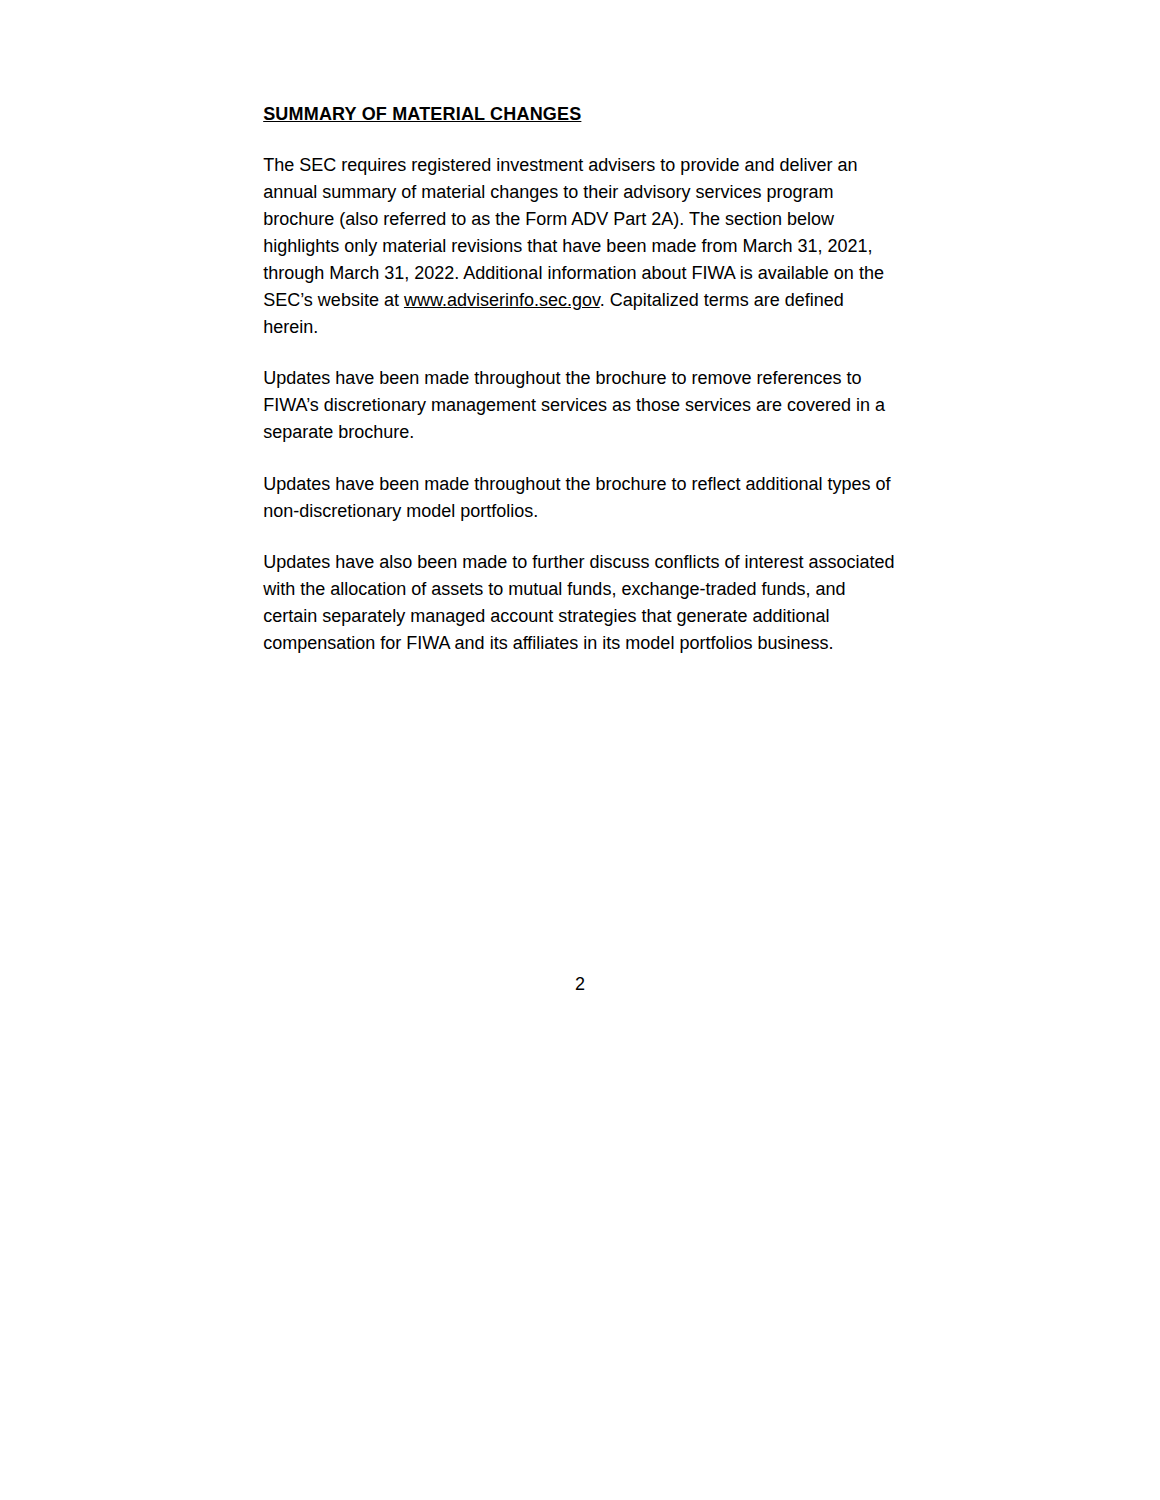SUMMARY OF MATERIAL CHANGES
The SEC requires registered investment advisers to provide and deliver an annual summary of material changes to their advisory services program brochure (also referred to as the Form ADV Part 2A). The section below highlights only material revisions that have been made from March 31, 2021, through March 31, 2022. Additional information about FIWA is available on the SEC’s website at www.adviserinfo.sec.gov. Capitalized terms are defined herein.
Updates have been made throughout the brochure to remove references to FIWA’s discretionary management services as those services are covered in a separate brochure.
Updates have been made throughout the brochure to reflect additional types of non-discretionary model portfolios.
Updates have also been made to further discuss conflicts of interest associated with the allocation of assets to mutual funds, exchange-traded funds, and certain separately managed account strategies that generate additional compensation for FIWA and its affiliates in its model portfolios business.
2